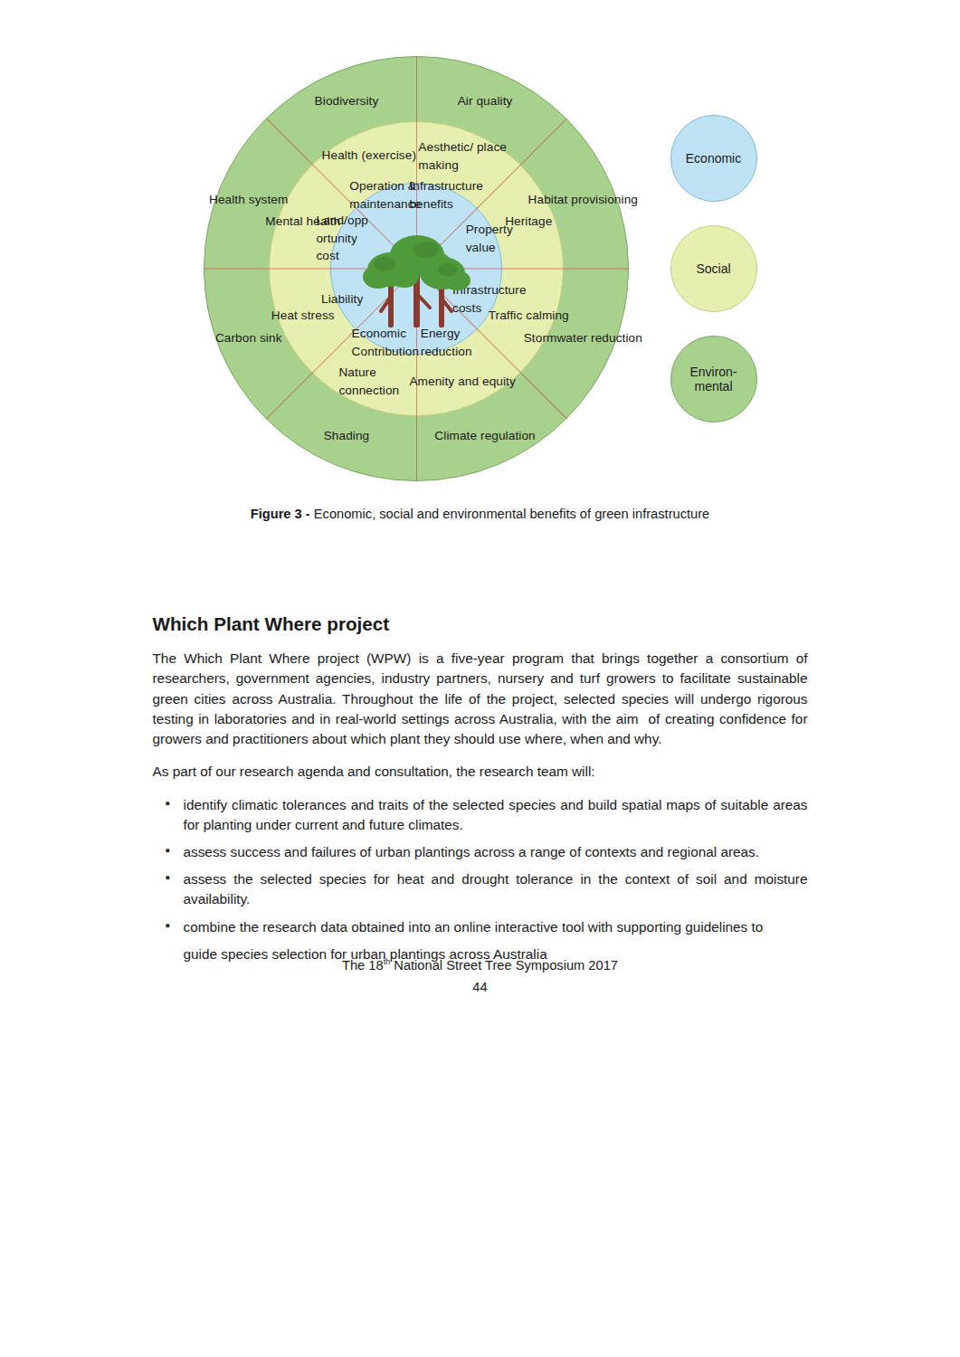Air quality
Habitat provisioning
Stormwater reduction
Climate regulation
Shading
Carbon sink
Health system
Biodiversity
Aesthetic/ place
making
Heritage
Traffic calming
Amenity and equity
Nature
connection
Heat stress
Mental health
Health (exercise)
Infrastructure
benefits
Property
value
Infrastructure
costs
Energy
reduction
Economic
Contribution
Liability
Land/opp
ortunity
cost
Operation &
maintenance
Economic
Social
Environ-
mental
Figure 3 - Economic, social and environmental benefits of green infrastructure
Which Plant Where project
The Which Plant Where project (WPW) is a five-year program that brings together a consortium of researchers, government agencies, industry partners, nursery and turf growers to facilitate sustainable green cities across Australia. Throughout the life of the project, selected species will undergo rigorous testing in laboratories and in real-world settings across Australia, with the aim of creating confidence for growers and practitioners about which plant they should use where, when and why.
As part of our research agenda and consultation, the research team will:
identify climatic tolerances and traits of the selected species and build spatial maps of suitable areas for planting under current and future climates.
assess success and failures of urban plantings across a range of contexts and regional areas.
assess the selected species for heat and drought tolerance in the context of soil and moisture availability.
combine the research data obtained into an online interactive tool with supporting guidelines to
guide species selection for urban plantings across Australia
The 18th National Street Tree Symposium 2017
44